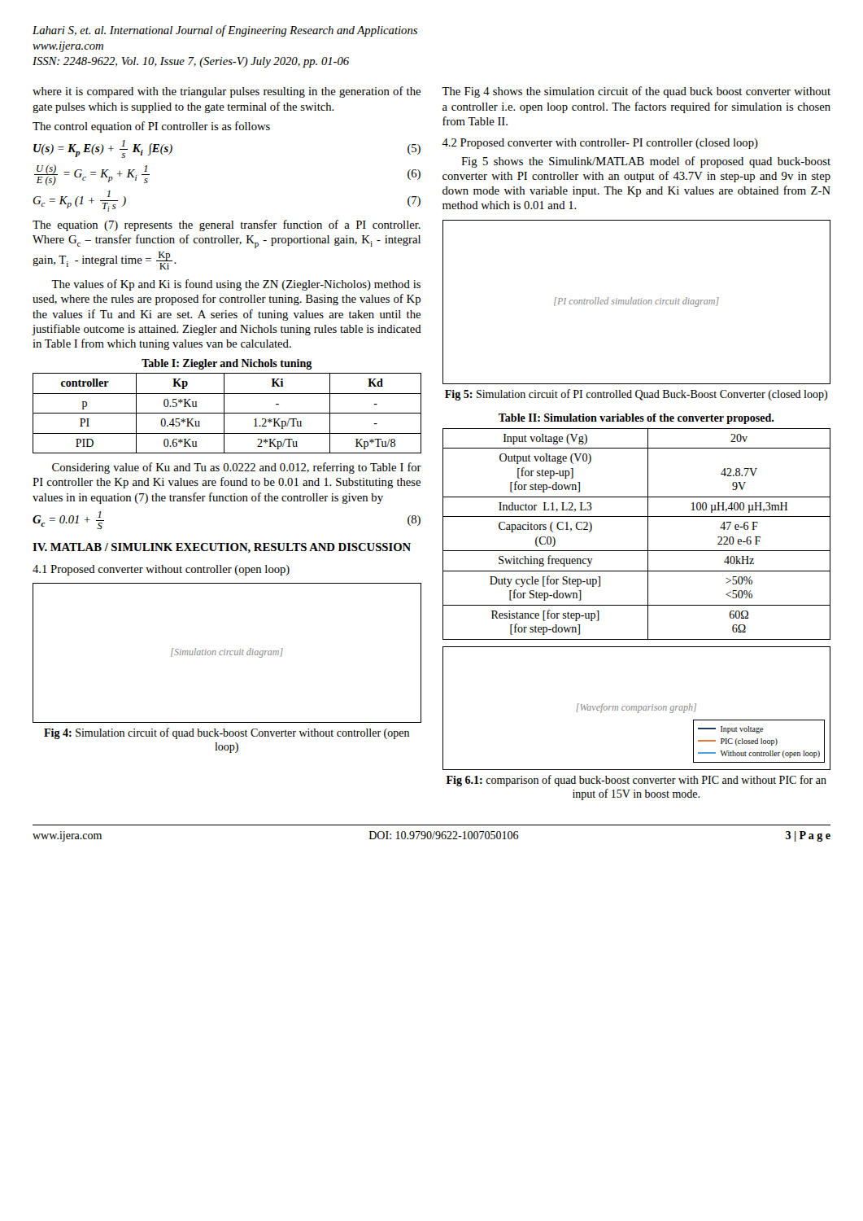Lahari S, et. al. International Journal of Engineering Research and Applications
www.ijera.com
ISSN: 2248-9622, Vol. 10, Issue 7, (Series-V) July 2020, pp. 01-06
where it is compared with the triangular pulses resulting in the generation of the gate pulses which is supplied to the gate terminal of the switch.
The control equation of PI controller is as follows
U(s) = Kp E(s) + 1 s Ki ∫E(s)
(5)
U (s) E (s) = Gc = Kp + Ki 1 s
(6)
Gc = Kp (1 + 1 Ti s )
(7)
The equation (7) represents the general transfer function of a PI controller. Where Gc – transfer function of controller, Kp - proportional gain, Ki - integral gain, Ti - integral time = Kp Ki.
The values of Kp and Ki is found using the ZN (Ziegler-Nicholos) method is used, where the rules are proposed for controller tuning. Basing the values of Kp the values if Tu and Ki are set. A series of tuning values are taken until the justifiable outcome is attained. Ziegler and Nichols tuning rules table is indicated in Table I from which tuning values van be calculated.
Table I: Ziegler and Nichols tuning
| controller | Kp | Ki | Kd |
| --- | --- | --- | --- |
| p | 0.5*Ku | - | - |
| PI | 0.45*Ku | 1.2*Kp/Tu | - |
| PID | 0.6*Ku | 2*Kp/Tu | Kp*Tu/8 |
Considering value of Ku and Tu as 0.0222 and 0.012, referring to Table I for PI controller the Kp and Ki values are found to be 0.01 and 1. Substituting these values in in equation (7) the transfer function of the controller is given by
Gc = 0.01 + 1 S
(8)
IV. MATLAB / SIMULINK EXECUTION, RESULTS AND DISCUSSION
4.1 Proposed converter without controller (open loop)
[Simulation circuit diagram]
Fig 4: Simulation circuit of quad buck-boost Converter without controller (open loop)
The Fig 4 shows the simulation circuit of the quad buck boost converter without a controller i.e. open loop control. The factors required for simulation is chosen from Table II.
4.2 Proposed converter with controller- PI controller (closed loop)
Fig 5 shows the Simulink/MATLAB model of proposed quad buck-boost converter with PI controller with an output of 43.7V in step-up and 9v in step down mode with variable input. The Kp and Ki values are obtained from Z-N method which is 0.01 and 1.
[PI controlled simulation circuit diagram]
Fig 5: Simulation circuit of PI controlled Quad Buck-Boost Converter (closed loop)
Table II: Simulation variables of the converter proposed.
| Input voltage (Vg) | 20v |
| Output voltage (V0) [for step-up] [for step-down] | 42.8.7V 9V |
| Inductor L1, L2, L3 | 100 µH,400 µH,3mH |
| Capacitors ( C1, C2) (C0) | 47 e-6 F 220 e-6 F |
| Switching frequency | 40kHz |
| Duty cycle [for Step-up] [for Step-down] | >50% <50% |
| Resistance [for step-up] [for step-down] | 60Ω 6Ω |
[Waveform comparison graph]
Input voltage
PIC (closed loop)
Without controller (open loop)
Fig 6.1: comparison of quad buck-boost converter with PIC and without PIC for an input of 15V in boost mode.
www.ijera.com
DOI: 10.9790/9622-1007050106
3 | P a g e